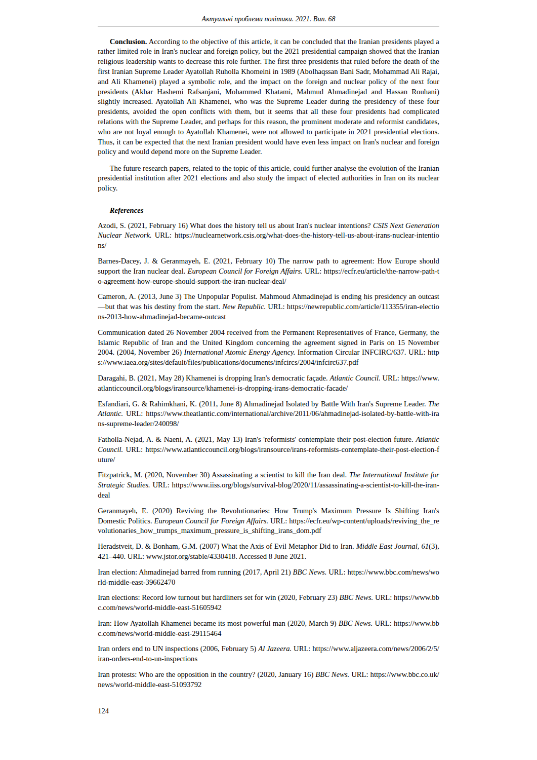Актуальні проблеми політики. 2021. Вип. 68
Conclusion. According to the objective of this article, it can be concluded that the Iranian presidents played a rather limited role in Iran's nuclear and foreign policy, but the 2021 presidential campaign showed that the Iranian religious leadership wants to decrease this role further. The first three presidents that ruled before the death of the first Iranian Supreme Leader Ayatollah Ruholla Khomeini in 1989 (Abolhaqssan Bani Sadr, Mohammad Ali Rajai, and Ali Khamenei) played a symbolic role, and the impact on the foreign and nuclear policy of the next four presidents (Akbar Hashemi Rafsanjani, Mohammed Khatami, Mahmud Ahmadinejad and Hassan Rouhani) slightly increased. Ayatollah Ali Khamenei, who was the Supreme Leader during the presidency of these four presidents, avoided the open conflicts with them, but it seems that all these four presidents had complicated relations with the Supreme Leader, and perhaps for this reason, the prominent moderate and reformist candidates, who are not loyal enough to Ayatollah Khamenei, were not allowed to participate in 2021 presidential elections. Thus, it can be expected that the next Iranian president would have even less impact on Iran's nuclear and foreign policy and would depend more on the Supreme Leader.
The future research papers, related to the topic of this article, could further analyse the evolution of the Iranian presidential institution after 2021 elections and also study the impact of elected authorities in Iran on its nuclear policy.
References
Azodi, S. (2021, February 16) What does the history tell us about Iran's nuclear intentions? CSIS Next Generation Nuclear Network. URL: https://nuclearnetwork.csis.org/what-does-the-history-tell-us-about-irans-nuclear-intentions/
Barnes-Dacey, J. & Geranmayeh, E. (2021, February 10) The narrow path to agreement: How Europe should support the Iran nuclear deal. European Council for Foreign Affairs. URL: https://ecfr.eu/article/the-narrow-path-to-agreement-how-europe-should-support-the-iran-nuclear-deal/
Cameron, A. (2013, June 3) The Unpopular Populist. Mahmoud Ahmadinejad is ending his presidency an outcast—but that was his destiny from the start. New Republic. URL: https://newrepublic.com/article/113355/iran-elections-2013-how-ahmadinejad-became-outcast
Communication dated 26 November 2004 received from the Permanent Representatives of France, Germany, the Islamic Republic of Iran and the United Kingdom concerning the agreement signed in Paris on 15 November 2004. (2004, November 26) International Atomic Energy Agency. Information Circular INFCIRC/637. URL: https://www.iaea.org/sites/default/files/publications/documents/infcircs/2004/infcirc637.pdf
Daragahi, B. (2021, May 28) Khamenei is dropping Iran's democratic façade. Atlantic Council. URL: https://www.atlanticcouncil.org/blogs/iransource/khamenei-is-dropping-irans-democratic-facade/
Esfandiari, G. & Rahimkhani, K. (2011, June 8) Ahmadinejad Isolated by Battle With Iran's Supreme Leader. The Atlantic. URL: https://www.theatlantic.com/international/archive/2011/06/ahmadinejad-isolated-by-battle-with-irans-supreme-leader/240098/
Fatholla-Nejad, A. & Naeni, A. (2021, May 13) Iran's 'reformists' contemplate their post-election future. Atlantic Council. URL: https://www.atlanticcouncil.org/blogs/iransource/irans-reformists-contemplate-their-post-election-future/
Fitzpatrick, M. (2020, November 30) Assassinating a scientist to kill the Iran deal. The International Institute for Strategic Studies. URL: https://www.iiss.org/blogs/survival-blog/2020/11/assassinating-a-scientist-to-kill-the-iran-deal
Geranmayeh, E. (2020) Reviving the Revolutionaries: How Trump's Maximum Pressure Is Shifting Iran's Domestic Politics. European Council for Foreign Affairs. URL: https://ecfr.eu/wp-content/uploads/reviving_the_revolutionaries_how_trumps_maximum_pressure_is_shifting_irans_dom.pdf
Heradstveit, D. & Bonham, G.M. (2007) What the Axis of Evil Metaphor Did to Iran. Middle East Journal, 61(3), 421–440. URL: www.jstor.org/stable/4330418. Accessed 8 June 2021.
Iran election: Ahmadinejad barred from running (2017, April 21) BBC News. URL: https://www.bbc.com/news/world-middle-east-39662470
Iran elections: Record low turnout but hardliners set for win (2020, February 23) BBC News. URL: https://www.bbc.com/news/world-middle-east-51605942
Iran: How Ayatollah Khamenei became its most powerful man (2020, March 9) BBC News. URL: https://www.bbc.com/news/world-middle-east-29115464
Iran orders end to UN inspections (2006, February 5) Al Jazeera. URL: https://www.aljazeera.com/news/2006/2/5/iran-orders-end-to-un-inspections
Iran protests: Who are the opposition in the country? (2020, January 16) BBC News. URL: https://www.bbc.co.uk/news/world-middle-east-51093792
124